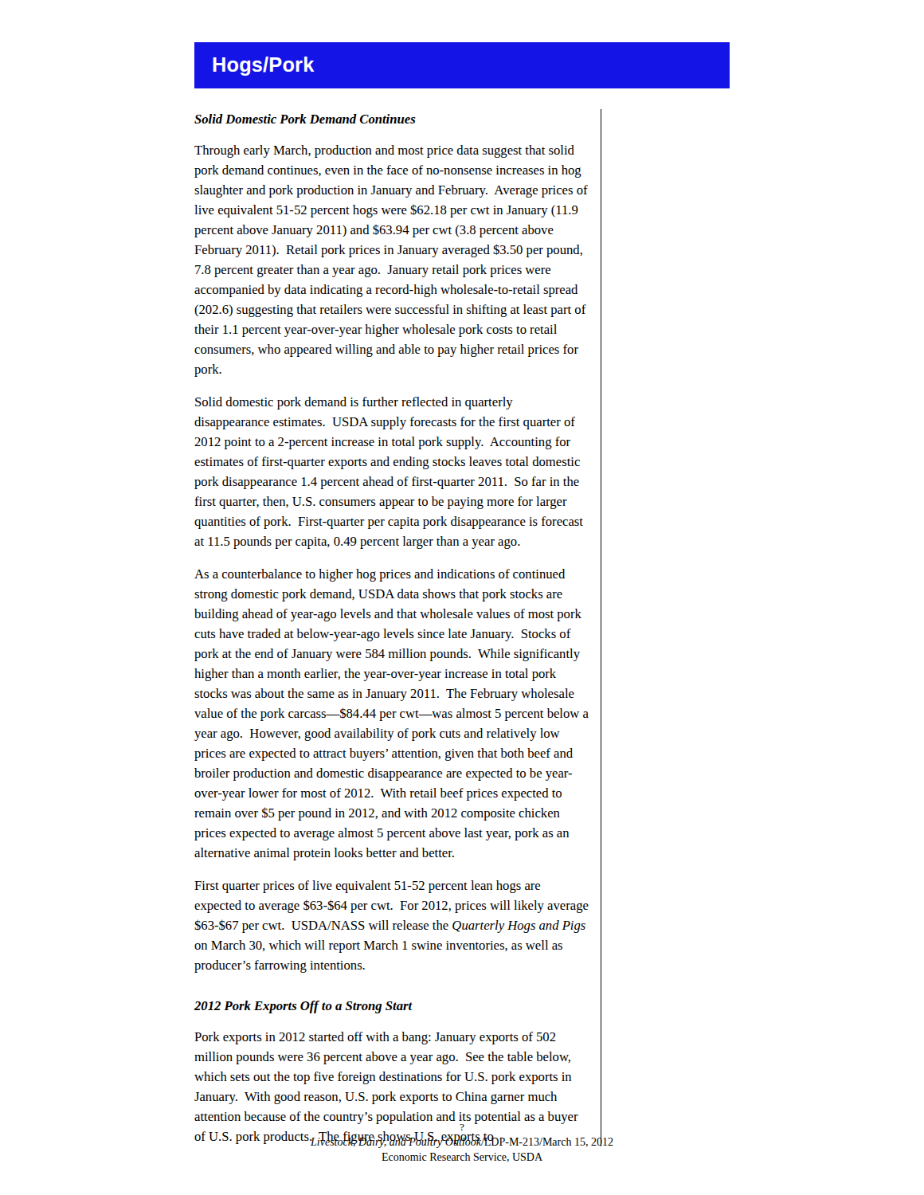Hogs/Pork
Solid Domestic Pork Demand Continues
Through early March, production and most price data suggest that solid pork demand continues, even in the face of no-nonsense increases in hog slaughter and pork production in January and February. Average prices of live equivalent 51-52 percent hogs were $62.18 per cwt in January (11.9 percent above January 2011) and $63.94 per cwt (3.8 percent above February 2011). Retail pork prices in January averaged $3.50 per pound, 7.8 percent greater than a year ago. January retail pork prices were accompanied by data indicating a record-high wholesale-to-retail spread (202.6) suggesting that retailers were successful in shifting at least part of their 1.1 percent year-over-year higher wholesale pork costs to retail consumers, who appeared willing and able to pay higher retail prices for pork.
Solid domestic pork demand is further reflected in quarterly disappearance estimates. USDA supply forecasts for the first quarter of 2012 point to a 2-percent increase in total pork supply. Accounting for estimates of first-quarter exports and ending stocks leaves total domestic pork disappearance 1.4 percent ahead of first-quarter 2011. So far in the first quarter, then, U.S. consumers appear to be paying more for larger quantities of pork. First-quarter per capita pork disappearance is forecast at 11.5 pounds per capita, 0.49 percent larger than a year ago.
As a counterbalance to higher hog prices and indications of continued strong domestic pork demand, USDA data shows that pork stocks are building ahead of year-ago levels and that wholesale values of most pork cuts have traded at below-year-ago levels since late January. Stocks of pork at the end of January were 584 million pounds. While significantly higher than a month earlier, the year-over-year increase in total pork stocks was about the same as in January 2011. The February wholesale value of the pork carcass—$84.44 per cwt—was almost 5 percent below a year ago. However, good availability of pork cuts and relatively low prices are expected to attract buyers’ attention, given that both beef and broiler production and domestic disappearance are expected to be year-over-year lower for most of 2012. With retail beef prices expected to remain over $5 per pound in 2012, and with 2012 composite chicken prices expected to average almost 5 percent above last year, pork as an alternative animal protein looks better and better.
First quarter prices of live equivalent 51-52 percent lean hogs are expected to average $63-$64 per cwt. For 2012, prices will likely average $63-$67 per cwt. USDA/NASS will release the Quarterly Hogs and Pigs on March 30, which will report March 1 swine inventories, as well as producer’s farrowing intentions.
2012 Pork Exports Off to a Strong Start
Pork exports in 2012 started off with a bang: January exports of 502 million pounds were 36 percent above a year ago. See the table below, which sets out the top five foreign destinations for U.S. pork exports in January. With good reason, U.S. pork exports to China garner much attention because of the country’s population and its potential as a buyer of U.S. pork products. The figure shows U.S. exports to
? Livestock, Dairy, and Poultry Outlook/LDP-M-213/March 15, 2012
Economic Research Service, USDA